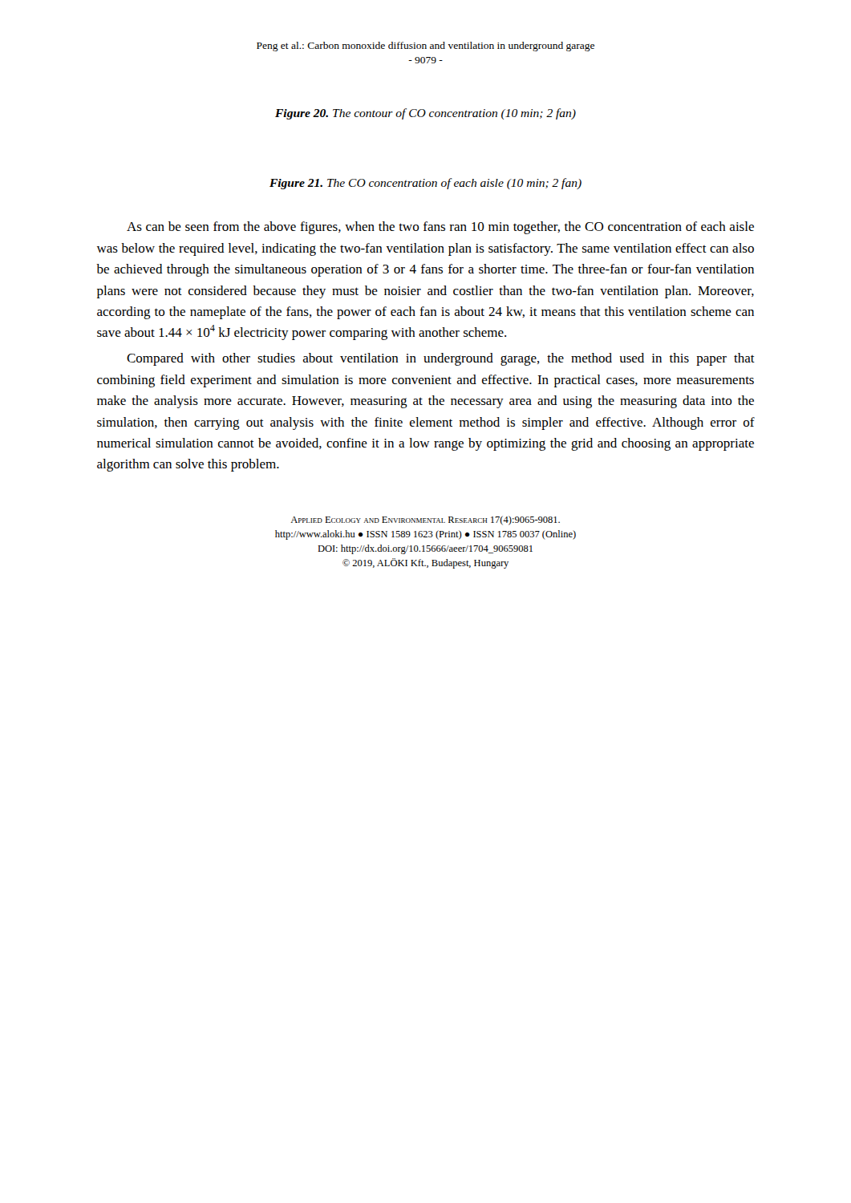Peng et al.: Carbon monoxide diffusion and ventilation in underground garage - 9079 -
Figure 20. The contour of CO concentration (10 min; 2 fan)
Figure 21. The CO concentration of each aisle (10 min; 2 fan)
As can be seen from the above figures, when the two fans ran 10 min together, the CO concentration of each aisle was below the required level, indicating the two-fan ventilation plan is satisfactory. The same ventilation effect can also be achieved through the simultaneous operation of 3 or 4 fans for a shorter time. The three-fan or four-fan ventilation plans were not considered because they must be noisier and costlier than the two-fan ventilation plan. Moreover, according to the nameplate of the fans, the power of each fan is about 24 kw, it means that this ventilation scheme can save about 1.44 × 104 kJ electricity power comparing with another scheme.
Compared with other studies about ventilation in underground garage, the method used in this paper that combining field experiment and simulation is more convenient and effective. In practical cases, more measurements make the analysis more accurate. However, measuring at the necessary area and using the measuring data into the simulation, then carrying out analysis with the finite element method is simpler and effective. Although error of numerical simulation cannot be avoided, confine it in a low range by optimizing the grid and choosing an appropriate algorithm can solve this problem.
Applied Ecology and Environmental Research 17(4):9065-9081. http://www.aloki.hu ● ISSN 1589 1623 (Print) ● ISSN 1785 0037 (Online) DOI: http://dx.doi.org/10.15666/aeer/1704_90659081 © 2019, ALÖKI Kft., Budapest, Hungary